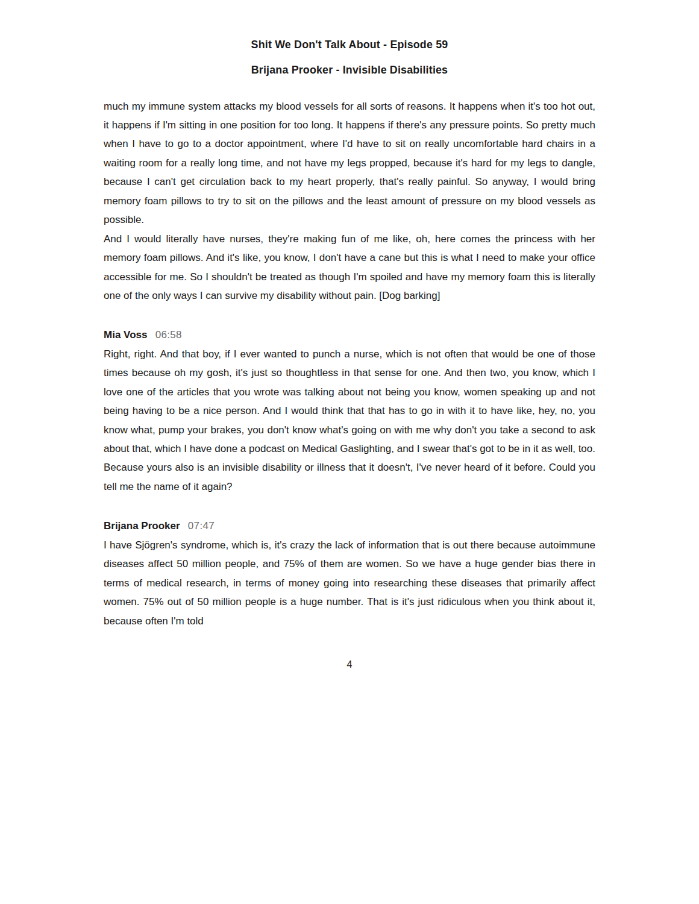Shit We Don't Talk About - Episode 59
Brijana Prooker - Invisible Disabilities
much my immune system attacks my blood vessels for all sorts of reasons. It happens when it's too hot out, it happens if I'm sitting in one position for too long. It happens if there's any pressure points. So pretty much when I have to go to a doctor appointment, where I'd have to sit on really uncomfortable hard chairs in a waiting room for a really long time, and not have my legs propped, because it's hard for my legs to dangle, because I can't get circulation back to my heart properly, that's really painful. So anyway, I would bring memory foam pillows to try to sit on the pillows and the least amount of pressure on my blood vessels as possible.
And I would literally have nurses, they're making fun of me like, oh, here comes the princess with her memory foam pillows. And it's like, you know, I don't have a cane but this is what I need to make your office accessible for me. So I shouldn't be treated as though I'm spoiled and have my memory foam this is literally one of the only ways I can survive my disability without pain. [Dog barking]
Mia Voss 06:58
Right, right. And that boy, if I ever wanted to punch a nurse, which is not often that would be one of those times because oh my gosh, it's just so thoughtless in that sense for one. And then two, you know, which I love one of the articles that you wrote was talking about not being you know, women speaking up and not being having to be a nice person. And I would think that that has to go in with it to have like, hey, no, you know what, pump your brakes, you don't know what's going on with me why don't you take a second to ask about that, which I have done a podcast on Medical Gaslighting, and I swear that's got to be in it as well, too. Because yours also is an invisible disability or illness that it doesn't, I've never heard of it before. Could you tell me the name of it again?
Brijana Prooker 07:47
I have Sjögren's syndrome, which is, it's crazy the lack of information that is out there because autoimmune diseases affect 50 million people, and 75% of them are women. So we have a huge gender bias there in terms of medical research, in terms of money going into researching these diseases that primarily affect women. 75% out of 50 million people is a huge number. That is it's just ridiculous when you think about it, because often I'm told
4